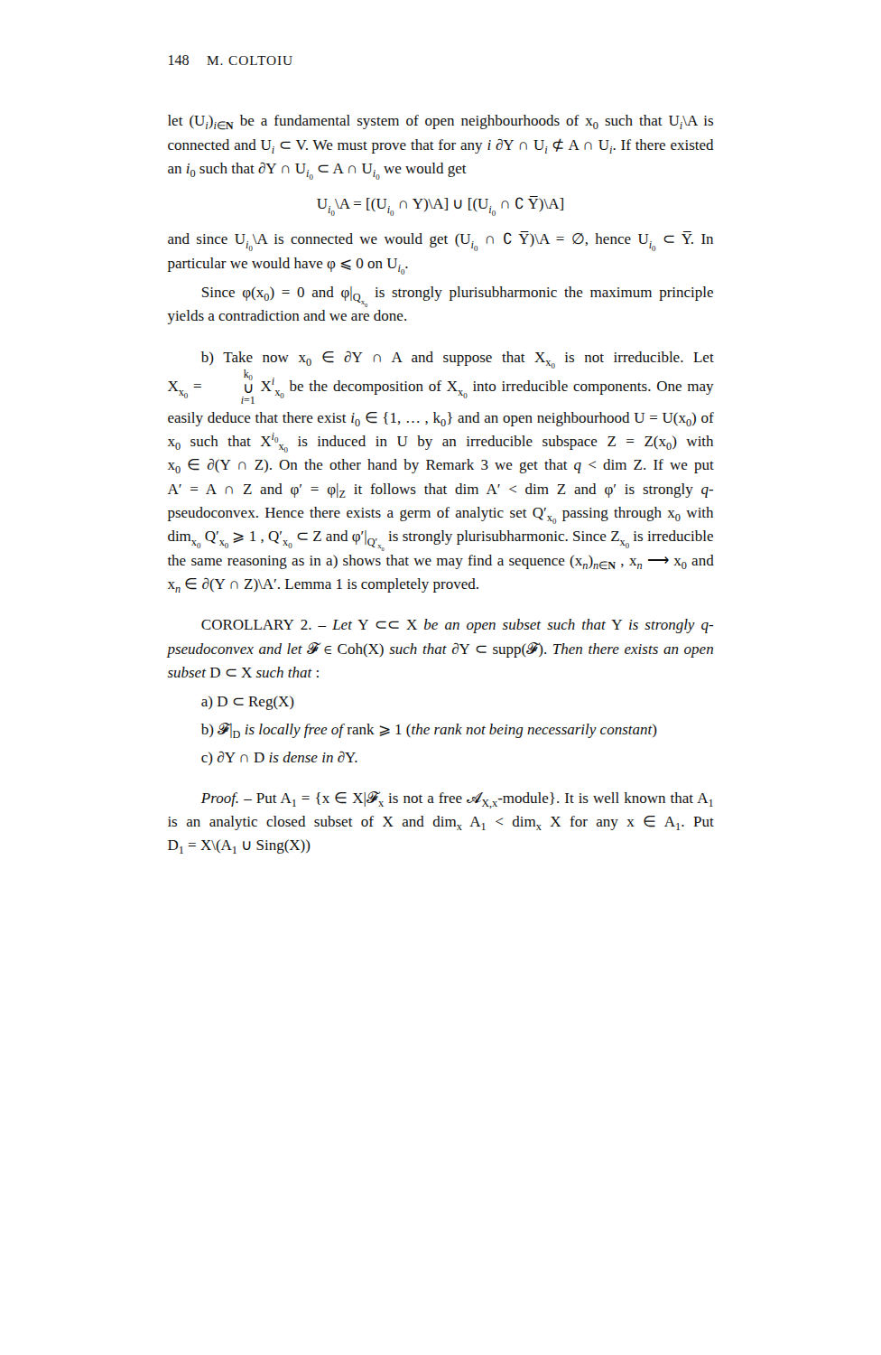148 M. COLTOIU
let (Ui)i∈N be a fundamental system of open neighbourhoods of x0 such that Ui\A is connected and Ui ⊂ V. We must prove that for any i ∂Y ∩ Ui ⊄ A ∩ Ui. If there existed an i0 such that ∂Y ∩ Ui0 ⊂ A ∩ Ui0 we would get
Ui0\A = [(Ui0 ∩ Y)\A] ∪ [(Ui0 ∩ ∁ Y̅)\A]
and since Ui0\A is connected we would get (Ui0 ∩ ∁ Y̅)\A = ∅, hence Ui0 ⊂ Y̅. In particular we would have φ ⩽ 0 on Ui0.
Since φ(x0) = 0 and φ|Qx0 is strongly plurisubharmonic the maximum principle yields a contradiction and we are done.
b) Take now x0 ∈ ∂Y ∩ A and suppose that Xx0 is not irreducible. Let Xx0 = k0∪i=1 Xix0 be the decomposition of Xx0 into irreducible components. One may easily deduce that there exist i0 ∈ {1, … , k0} and an open neighbourhood U = U(x0) of x0 such that Xi0x0 is induced in U by an irreducible subspace Z = Z(x0) with x0 ∈ ∂(Y ∩ Z). On the other hand by Remark 3 we get that q < dim Z. If we put A′ = A ∩ Z and φ′ = φ|Z it follows that dim A′ < dim Z and φ′ is strongly q-pseudoconvex. Hence there exists a germ of analytic set Q′x0 passing through x0 with dimx0 Q′x0 ⩾ 1 , Q′x0 ⊂ Z and φ′|Q′x0 is strongly plurisubharmonic. Since Zx0 is irreducible the same reasoning as in a) shows that we may find a sequence (xn)n∈N , xn ⟶ x0 and xn ∈ ∂(Y ∩ Z)\A′. Lemma 1 is completely proved.
COROLLARY 2. – Let Y ⊂⊂ X be an open subset such that Y is strongly q-pseudoconvex and let 𝓕 ∈ Coh(X) such that ∂Y ⊂ supp(𝓕). Then there exists an open subset D ⊂ X such that :
D ⊂ Reg(X)
𝓕|D is locally free of rank ⩾ 1 (the rank not being necessarily constant)
∂Y ∩ D is dense in ∂Y.
Proof. – Put A1 = {x ∈ X|𝓕x is not a free 𝓐X,x-module}. It is well known that A1 is an analytic closed subset of X and dimx A1 < dimx X for any x ∈ A1. Put D1 = X\(A1 ∪ Sing(X))